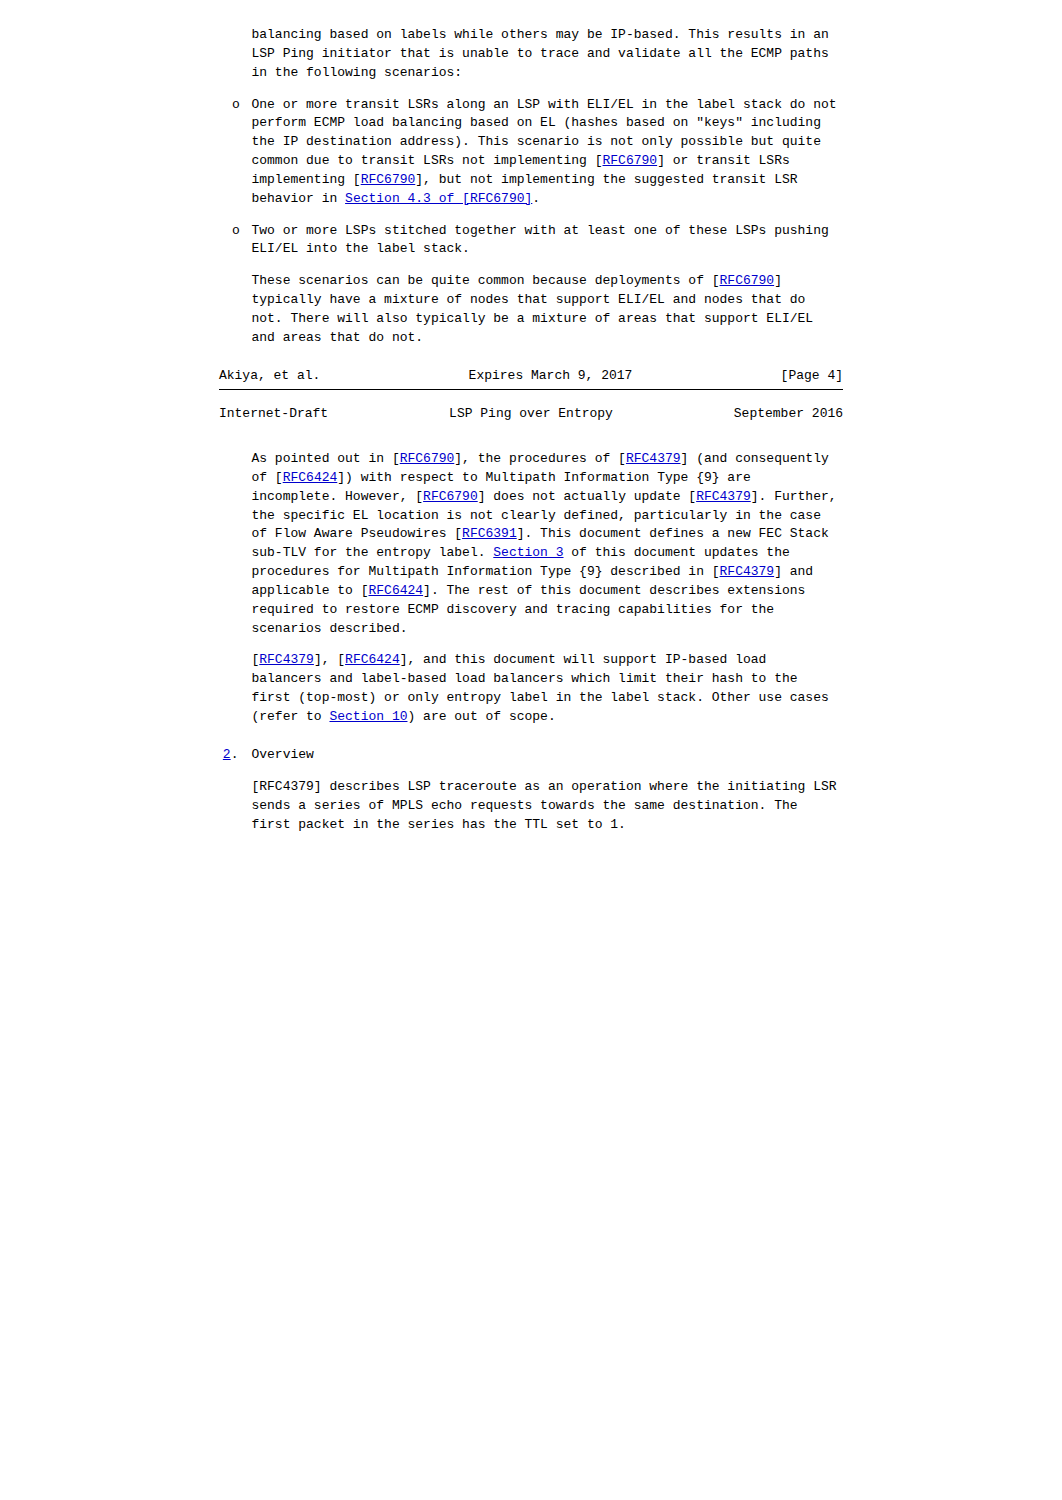balancing based on labels while others may be IP-based. This results in an LSP Ping initiator that is unable to trace and validate all the ECMP paths in the following scenarios:
One or more transit LSRs along an LSP with ELI/EL in the label stack do not perform ECMP load balancing based on EL (hashes based on "keys" including the IP destination address). This scenario is not only possible but quite common due to transit LSRs not implementing [RFC6790] or transit LSRs implementing [RFC6790], but not implementing the suggested transit LSR behavior in Section 4.3 of [RFC6790].
Two or more LSPs stitched together with at least one of these LSPs pushing ELI/EL into the label stack.
These scenarios can be quite common because deployments of [RFC6790] typically have a mixture of nodes that support ELI/EL and nodes that do not. There will also typically be a mixture of areas that support ELI/EL and areas that do not.
Akiya, et al. Expires March 9, 2017 [Page 4]
Internet-Draft LSP Ping over Entropy September 2016
As pointed out in [RFC6790], the procedures of [RFC4379] (and consequently of [RFC6424]) with respect to Multipath Information Type {9} are incomplete. However, [RFC6790] does not actually update [RFC4379]. Further, the specific EL location is not clearly defined, particularly in the case of Flow Aware Pseudowires [RFC6391]. This document defines a new FEC Stack sub-TLV for the entropy label. Section 3 of this document updates the procedures for Multipath Information Type {9} described in [RFC4379] and applicable to [RFC6424]. The rest of this document describes extensions required to restore ECMP discovery and tracing capabilities for the scenarios described.
[RFC4379], [RFC6424], and this document will support IP-based load balancers and label-based load balancers which limit their hash to the first (top-most) or only entropy label in the label stack. Other use cases (refer to Section 10) are out of scope.
2. Overview
[RFC4379] describes LSP traceroute as an operation where the initiating LSR sends a series of MPLS echo requests towards the same destination. The first packet in the series has the TTL set to 1.